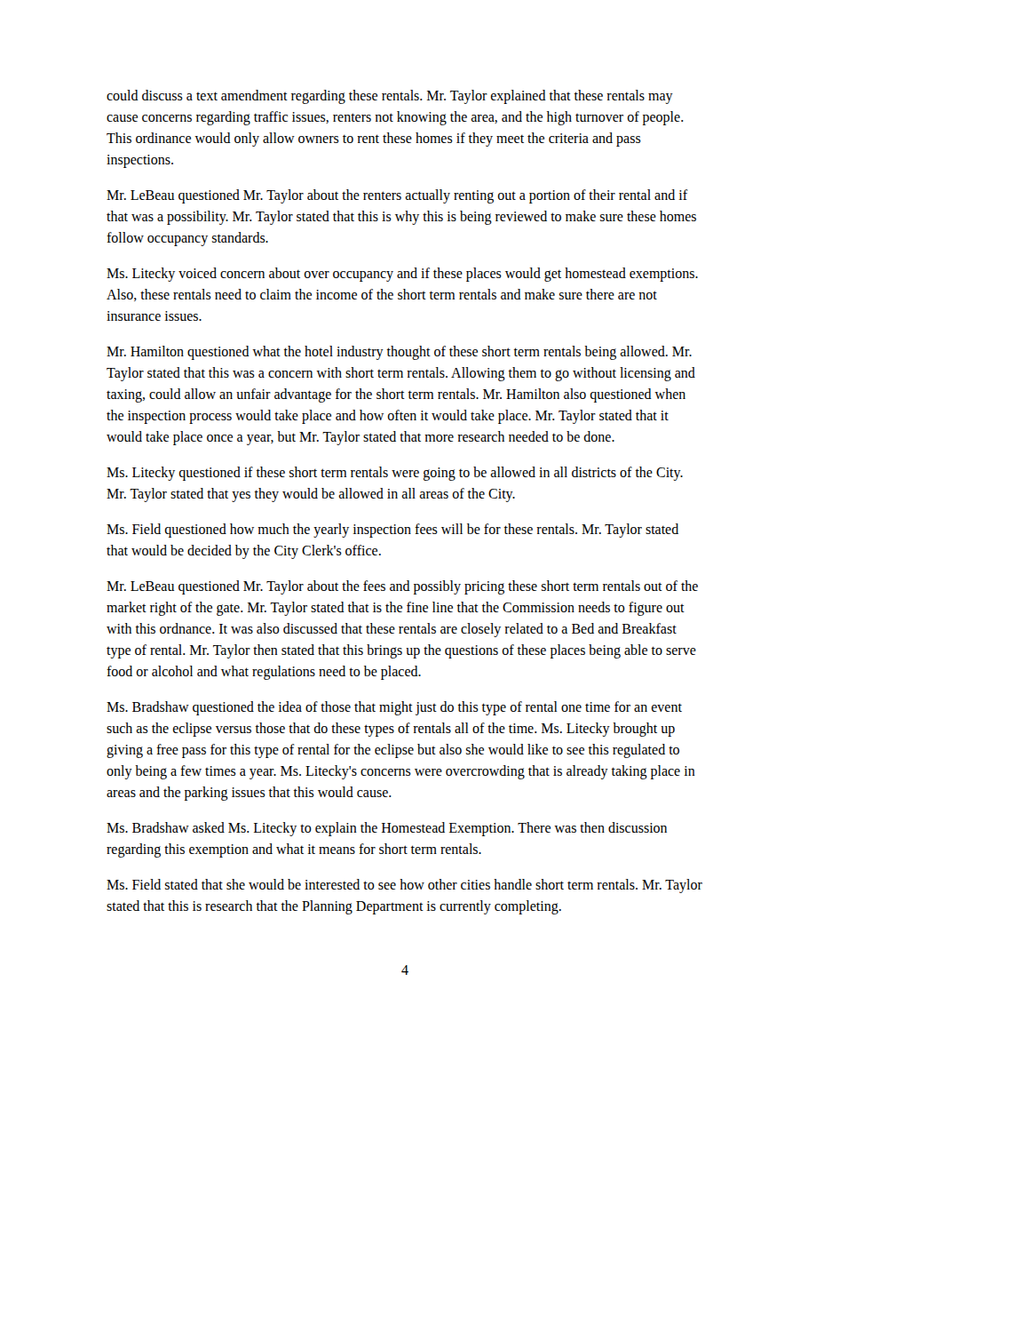could discuss a text amendment regarding these rentals. Mr. Taylor explained that these rentals may cause concerns regarding traffic issues, renters not knowing the area, and the high turnover of people. This ordinance would only allow owners to rent these homes if they meet the criteria and pass inspections.
Mr. LeBeau questioned Mr. Taylor about the renters actually renting out a portion of their rental and if that was a possibility. Mr. Taylor stated that this is why this is being reviewed to make sure these homes follow occupancy standards.
Ms. Litecky voiced concern about over occupancy and if these places would get homestead exemptions. Also, these rentals need to claim the income of the short term rentals and make sure there are not insurance issues.
Mr. Hamilton questioned what the hotel industry thought of these short term rentals being allowed. Mr. Taylor stated that this was a concern with short term rentals. Allowing them to go without licensing and taxing, could allow an unfair advantage for the short term rentals. Mr. Hamilton also questioned when the inspection process would take place and how often it would take place. Mr. Taylor stated that it would take place once a year, but Mr. Taylor stated that more research needed to be done.
Ms. Litecky questioned if these short term rentals were going to be allowed in all districts of the City. Mr. Taylor stated that yes they would be allowed in all areas of the City.
Ms. Field questioned how much the yearly inspection fees will be for these rentals. Mr. Taylor stated that would be decided by the City Clerk's office.
Mr. LeBeau questioned Mr. Taylor about the fees and possibly pricing these short term rentals out of the market right of the gate. Mr. Taylor stated that is the fine line that the Commission needs to figure out with this ordnance. It was also discussed that these rentals are closely related to a Bed and Breakfast type of rental. Mr. Taylor then stated that this brings up the questions of these places being able to serve food or alcohol and what regulations need to be placed.
Ms. Bradshaw questioned the idea of those that might just do this type of rental one time for an event such as the eclipse versus those that do these types of rentals all of the time. Ms. Litecky brought up giving a free pass for this type of rental for the eclipse but also she would like to see this regulated to only being a few times a year. Ms. Litecky's concerns were overcrowding that is already taking place in areas and the parking issues that this would cause.
Ms. Bradshaw asked Ms. Litecky to explain the Homestead Exemption. There was then discussion regarding this exemption and what it means for short term rentals.
Ms. Field stated that she would be interested to see how other cities handle short term rentals. Mr. Taylor stated that this is research that the Planning Department is currently completing.
4